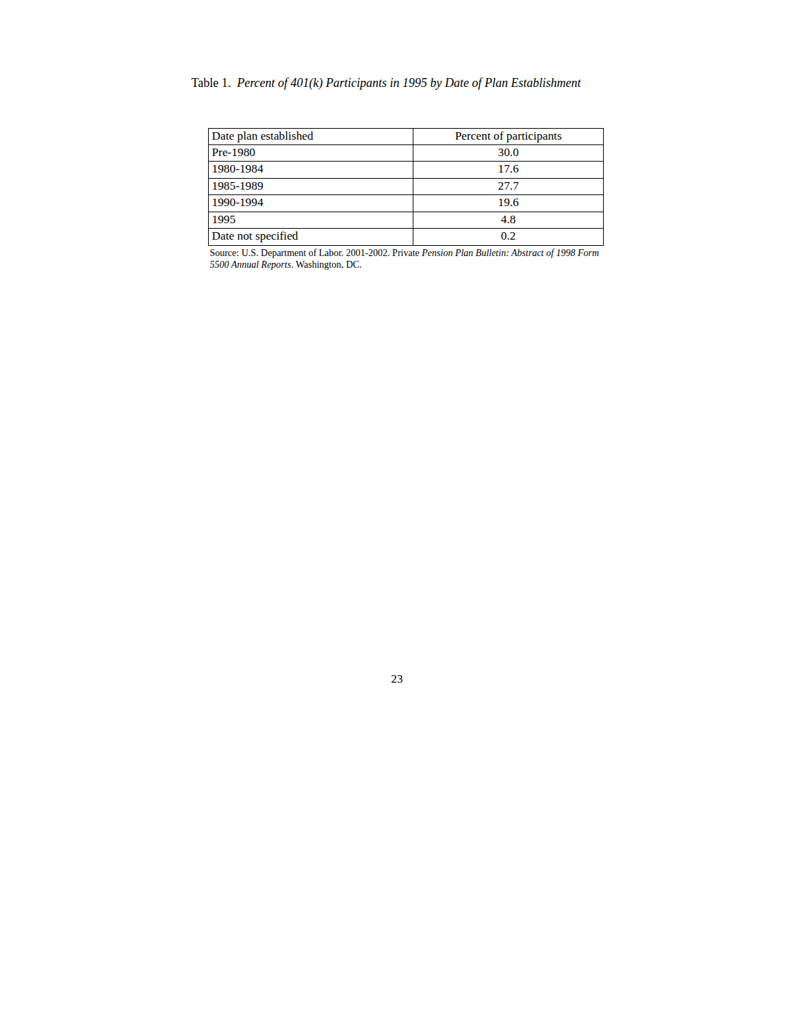Table 1. Percent of 401(k) Participants in 1995 by Date of Plan Establishment
| Date plan established | Percent of participants |
| --- | --- |
| Pre-1980 | 30.0 |
| 1980-1984 | 17.6 |
| 1985-1989 | 27.7 |
| 1990-1994 | 19.6 |
| 1995 | 4.8 |
| Date not specified | 0.2 |
Source: U.S. Department of Labor. 2001-2002. Private Pension Plan Bulletin: Abstract of 1998 Form 5500 Annual Reports. Washington, DC.
23